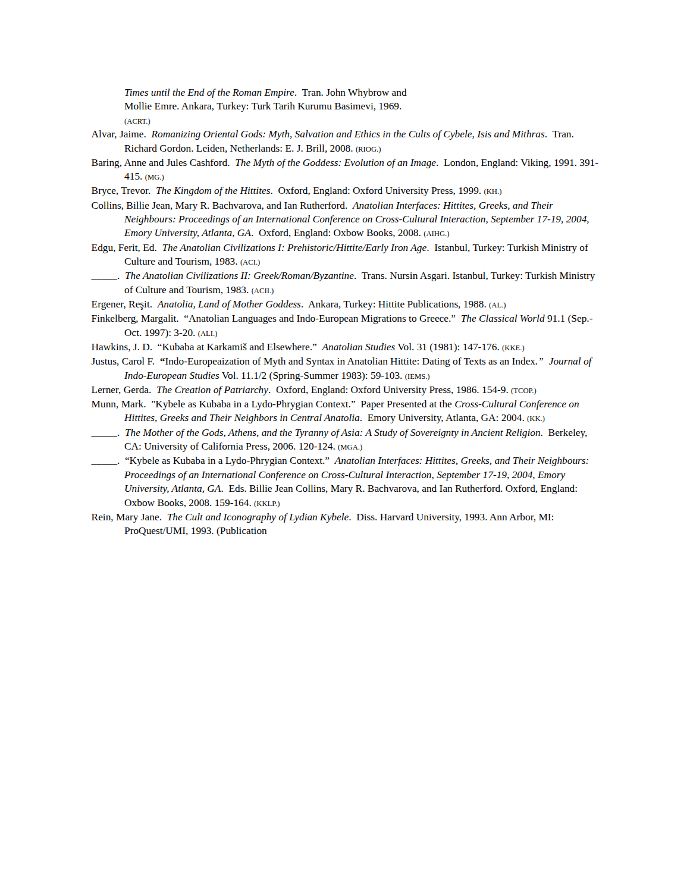Times until the End of the Roman Empire. Tran. John Whybrow and
Mollie Emre. Ankara, Turkey: Turk Tarih Kurumu Basimevi, 1969.
(ACRT.)
Alvar, Jaime. Romanizing Oriental Gods: Myth, Salvation and Ethics in the Cults of Cybele, Isis and Mithras. Tran. Richard Gordon. Leiden, Netherlands: E. J. Brill, 2008. (RIOG.)
Baring, Anne and Jules Cashford. The Myth of the Goddess: Evolution of an Image. London, England: Viking, 1991. 391-415. (MG.)
Bryce, Trevor. The Kingdom of the Hittites. Oxford, England: Oxford University Press, 1999. (KH.)
Collins, Billie Jean, Mary R. Bachvarova, and Ian Rutherford. Anatolian Interfaces: Hittites, Greeks, and Their Neighbours: Proceedings of an International Conference on Cross-Cultural Interaction, September 17-19, 2004, Emory University, Atlanta, GA. Oxford, England: Oxbow Books, 2008. (AIHG.)
Edgu, Ferit, Ed. The Anatolian Civilizations I: Prehistoric/Hittite/Early Iron Age. Istanbul, Turkey: Turkish Ministry of Culture and Tourism, 1983. (ACI.)
_____. The Anatolian Civilizations II: Greek/Roman/Byzantine. Trans. Nursin Asgari. Istanbul, Turkey: Turkish Ministry of Culture and Tourism, 1983. (ACII.)
Ergener, Reşit. Anatolia, Land of Mother Goddess. Ankara, Turkey: Hittite Publications, 1988. (AL.)
Finkelberg, Margalit. “Anatolian Languages and Indo-European Migrations to Greece.” The Classical World 91.1 (Sep.-Oct. 1997): 3-20. (ALI.)
Hawkins, J. D. “Kubaba at Karkamiš and Elsewhere.” Anatolian Studies Vol. 31 (1981): 147-176. (KKE.)
Justus, Carol F. “Indo-Europeaization of Myth and Syntax in Anatolian Hittite: Dating of Texts as an Index.” Journal of Indo-European Studies Vol. 11.1/2 (Spring-Summer 1983): 59-103. (IEMS.)
Lerner, Gerda. The Creation of Patriarchy. Oxford, England: Oxford University Press, 1986. 154-9. (TCOP.)
Munn, Mark. "Kybele as Kubaba in a Lydo-Phrygian Context.” Paper Presented at the Cross-Cultural Conference on Hittites, Greeks and Their Neighbors in Central Anatolia. Emory University, Atlanta, GA: 2004. (KK.)
_____. The Mother of the Gods, Athens, and the Tyranny of Asia: A Study of Sovereignty in Ancient Religion. Berkeley, CA: University of California Press, 2006. 120-124. (MGA.)
_____. “Kybele as Kubaba in a Lydo-Phrygian Context.” Anatolian Interfaces: Hittites, Greeks, and Their Neighbours: Proceedings of an International Conference on Cross-Cultural Interaction, September 17-19, 2004, Emory University, Atlanta, GA. Eds. Billie Jean Collins, Mary R. Bachvarova, and Ian Rutherford. Oxford, England: Oxbow Books, 2008. 159-164. (KKLP.)
Rein, Mary Jane. The Cult and Iconography of Lydian Kybele. Diss. Harvard University, 1993. Ann Arbor, MI: ProQuest/UMI, 1993. (Publication